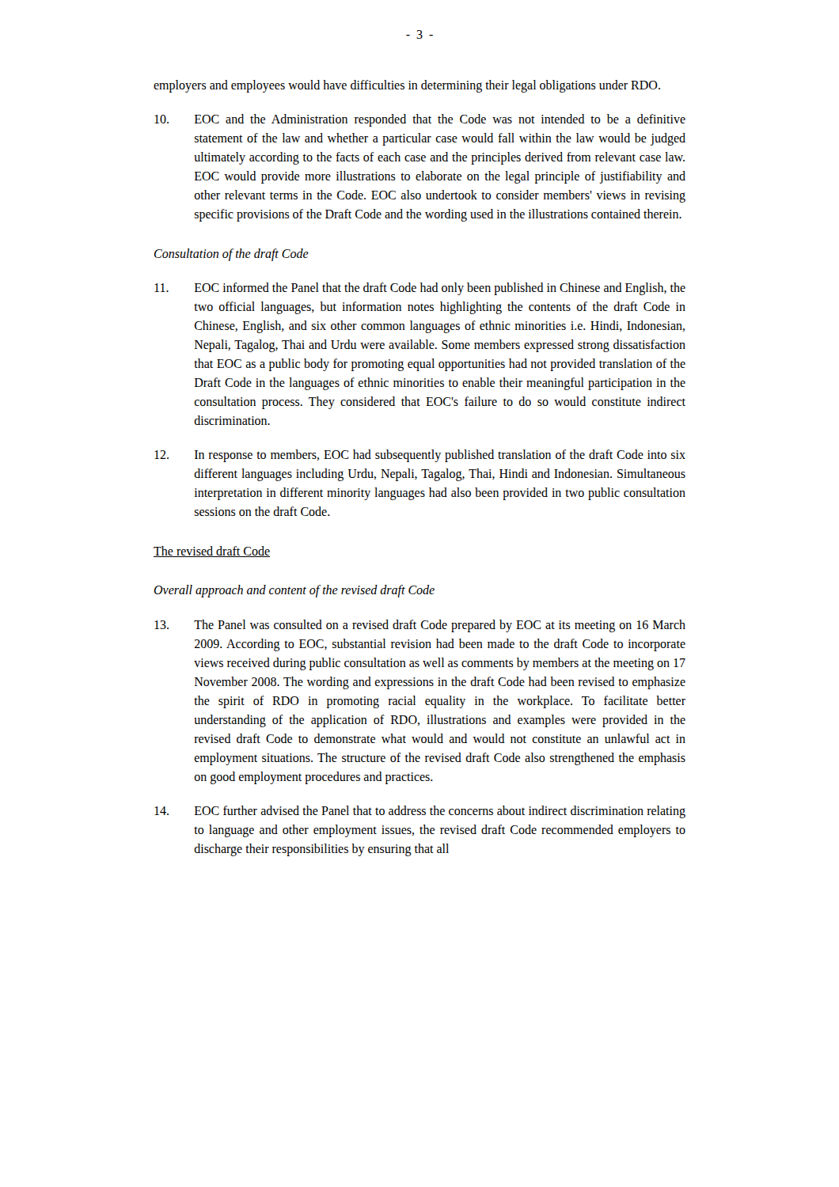- 3 -
employers and employees would have difficulties in determining their legal obligations under RDO.
10.
EOC and the Administration responded that the Code was not intended to be a definitive statement of the law and whether a particular case would fall within the law would be judged ultimately according to the facts of each case and the principles derived from relevant case law. EOC would provide more illustrations to elaborate on the legal principle of justifiability and other relevant terms in the Code. EOC also undertook to consider members' views in revising specific provisions of the Draft Code and the wording used in the illustrations contained therein.
Consultation of the draft Code
11.
EOC informed the Panel that the draft Code had only been published in Chinese and English, the two official languages, but information notes highlighting the contents of the draft Code in Chinese, English, and six other common languages of ethnic minorities i.e. Hindi, Indonesian, Nepali, Tagalog, Thai and Urdu were available. Some members expressed strong dissatisfaction that EOC as a public body for promoting equal opportunities had not provided translation of the Draft Code in the languages of ethnic minorities to enable their meaningful participation in the consultation process. They considered that EOC's failure to do so would constitute indirect discrimination.
12.
In response to members, EOC had subsequently published translation of the draft Code into six different languages including Urdu, Nepali, Tagalog, Thai, Hindi and Indonesian. Simultaneous interpretation in different minority languages had also been provided in two public consultation sessions on the draft Code.
The revised draft Code
Overall approach and content of the revised draft Code
13.
The Panel was consulted on a revised draft Code prepared by EOC at its meeting on 16 March 2009. According to EOC, substantial revision had been made to the draft Code to incorporate views received during public consultation as well as comments by members at the meeting on 17 November 2008. The wording and expressions in the draft Code had been revised to emphasize the spirit of RDO in promoting racial equality in the workplace. To facilitate better understanding of the application of RDO, illustrations and examples were provided in the revised draft Code to demonstrate what would and would not constitute an unlawful act in employment situations. The structure of the revised draft Code also strengthened the emphasis on good employment procedures and practices.
14.
EOC further advised the Panel that to address the concerns about indirect discrimination relating to language and other employment issues, the revised draft Code recommended employers to discharge their responsibilities by ensuring that all